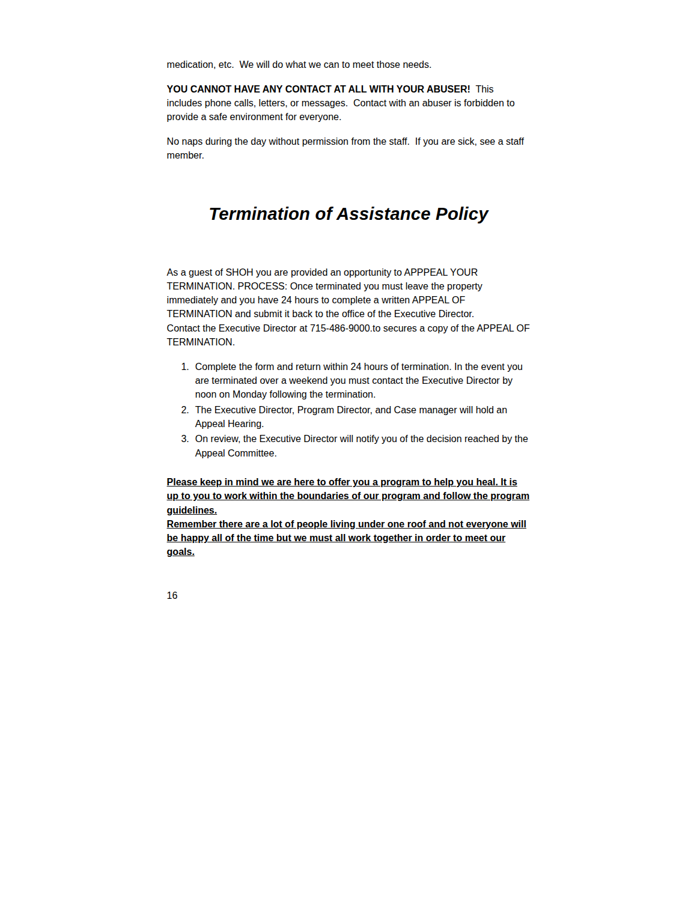medication, etc. We will do what we can to meet those needs.
YOU CANNOT HAVE ANY CONTACT AT ALL WITH YOUR ABUSER! This includes phone calls, letters, or messages. Contact with an abuser is forbidden to provide a safe environment for everyone.
No naps during the day without permission from the staff. If you are sick, see a staff member.
Termination of Assistance Policy
As a guest of SHOH you are provided an opportunity to APPPEAL YOUR TERMINATION. PROCESS: Once terminated you must leave the property immediately and you have 24 hours to complete a written APPEAL OF TERMINATION and submit it back to the office of the Executive Director.
Contact the Executive Director at 715-486-9000.to secures a copy of the APPEAL OF TERMINATION.
Complete the form and return within 24 hours of termination. In the event you are terminated over a weekend you must contact the Executive Director by noon on Monday following the termination.
The Executive Director, Program Director, and Case manager will hold an Appeal Hearing.
On review, the Executive Director will notify you of the decision reached by the Appeal Committee.
Please keep in mind we are here to offer you a program to help you heal. It is up to you to work within the boundaries of our program and follow the program guidelines.
Remember there are a lot of people living under one roof and not everyone will be happy all of the time but we must all work together in order to meet our goals.
16